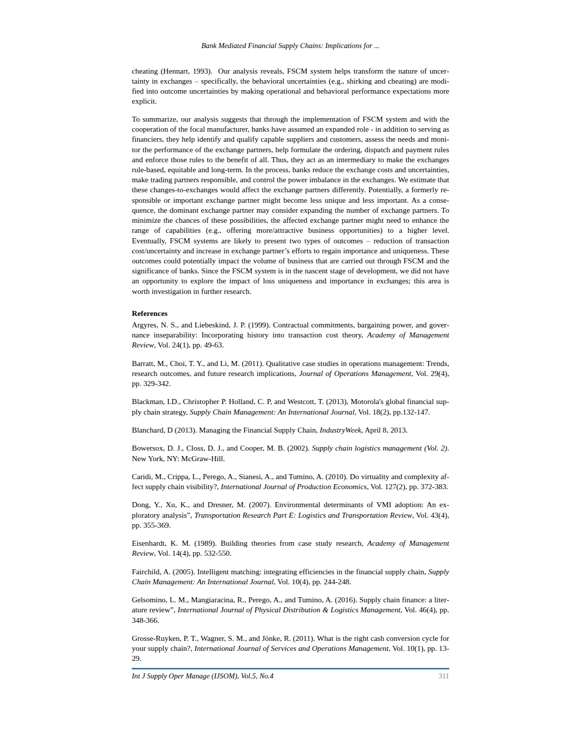Bank Mediated Financial Supply Chains: Implications for ...
cheating (Hennart, 1993). Our analysis reveals, FSCM system helps transform the nature of uncertainty in exchanges – specifically, the behavioral uncertainties (e.g., shirking and cheating) are modified into outcome uncertainties by making operational and behavioral performance expectations more explicit.
To summarize, our analysis suggests that through the implementation of FSCM system and with the cooperation of the focal manufacturer, banks have assumed an expanded role - in addition to serving as financiers, they help identify and qualify capable suppliers and customers, assess the needs and monitor the performance of the exchange partners, help formulate the ordering, dispatch and payment rules and enforce those rules to the benefit of all. Thus, they act as an intermediary to make the exchanges rule-based, equitable and long-term. In the process, banks reduce the exchange costs and uncertainties, make trading partners responsible, and control the power imbalance in the exchanges. We estimate that these changes-to-exchanges would affect the exchange partners differently. Potentially, a formerly responsible or important exchange partner might become less unique and less important. As a consequence, the dominant exchange partner may consider expanding the number of exchange partners. To minimize the chances of these possibilities, the affected exchange partner might need to enhance the range of capabilities (e.g., offering more/attractive business opportunities) to a higher level. Eventually, FSCM systems are likely to present two types of outcomes – reduction of transaction cost/uncertainty and increase in exchange partner’s efforts to regain importance and uniqueness. These outcomes could potentially impact the volume of business that are carried out through FSCM and the significance of banks. Since the FSCM system is in the nascent stage of development, we did not have an opportunity to explore the impact of loss uniqueness and importance in exchanges; this area is worth investigation in further research.
References
Argyres, N. S., and Liebeskind, J. P. (1999). Contractual commitments, bargaining power, and governance inseparability: Incorporating history into transaction cost theory, Academy of Management Review, Vol. 24(1), pp. 49-63.
Barratt, M., Choi, T. Y., and Li, M. (2011). Qualitative case studies in operations management: Trends, research outcomes, and future research implications, Journal of Operations Management, Vol. 29(4), pp. 329-342.
Blackman, I.D., Christopher P. Holland, C. P, and Westcott, T. (2013), Motorola's global financial supply chain strategy, Supply Chain Management: An International Journal, Vol. 18(2), pp.132-147.
Blanchard, D (2013). Managing the Financial Supply Chain, IndustryWeek, April 8, 2013.
Bowersox, D. J., Closs, D. J., and Cooper, M. B. (2002). Supply chain logistics management (Vol. 2). New York, NY: McGraw-Hill.
Caridi, M., Crippa, L., Perego, A., Sianesi, A., and Tumino, A. (2010). Do virtuality and complexity affect supply chain visibility?, International Journal of Production Economics, Vol. 127(2), pp. 372-383.
Dong, Y., Xu, K., and Dresner, M. (2007). Environmental determinants of VMI adoption: An exploratory analysis”, Transportation Research Part E: Logistics and Transportation Review, Vol. 43(4), pp. 355-369.
Eisenhardt, K. M. (1989). Building theories from case study research, Academy of Management Review, Vol. 14(4), pp. 532-550.
Fairchild, A. (2005). Intelligent matching: integrating efficiencies in the financial supply chain, Supply Chain Management: An International Journal, Vol. 10(4), pp. 244-248.
Gelsomino, L. M., Mangiaracina, R., Perego, A., and Tumino, A. (2016). Supply chain finance: a literature review”, International Journal of Physical Distribution & Logistics Management, Vol. 46(4), pp. 348-366.
Grosse-Ruyken, P. T., Wagner, S. M., and Jönke, R. (2011). What is the right cash conversion cycle for your supply chain?, International Journal of Services and Operations Management, Vol. 10(1), pp. 13-29.
Int J Supply Oper Manage (IJSOM), Vol.5, No.4 311